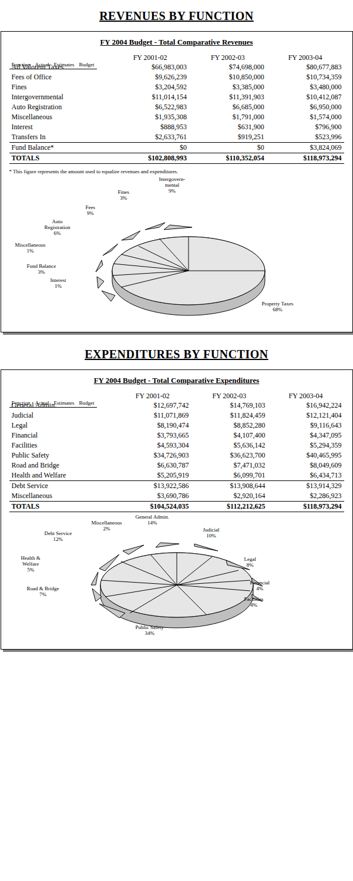REVENUES BY FUNCTION
FY 2004 Budget - Total Comparative Revenues
| | FY 2001-02 | FY 2002-03 | FY 2003-04 |
| --- | --- | --- | --- |
| Function | Actual | Estimates | Budget |
| Ad Valorem Taxes | $66,983,003 | $74,698,000 | $80,677,883 |
| Fees of Office | $9,626,239 | $10,850,000 | $10,734,359 |
| Fines | $3,204,592 | $3,385,000 | $3,480,000 |
| Intergovernmental | $11,014,154 | $11,391,903 | $10,412,087 |
| Auto Registration | $6,522,983 | $6,685,000 | $6,950,000 |
| Miscellaneous | $1,935,308 | $1,791,000 | $1,574,000 |
| Interest | $888,953 | $631,900 | $796,900 |
| Transfers In | $2,633,761 | $919,251 | $523,996 |
| Fund Balance* | $0 | $0 | $3,824,069 |
| TOTALS | $102,808,993 | $110,352,054 | $118,973,294 |
* This figure represents the amount used to equalize revenues and expenditures.
Intergovern-
mental
9%
Fines
3%
Fees
9%
Auto
Registration
6%
Miscellaneous
1%
Fund Balance
3%
Interest
1%
Property Taxes
68%
EXPENDITURES BY FUNCTION
FY 2004 Budget - Total Comparative Expenditures
| | FY 2001-02 | FY 2002-03 | FY 2003-04 |
| --- | --- | --- | --- |
| Function | Actual | Estimates | Budget |
| General Admin. | $12,697,742 | $14,769,103 | $16,942,224 |
| Judicial | $11,071,869 | $11,824,459 | $12,121,404 |
| Legal | $8,190,474 | $8,852,280 | $9,116,643 |
| Financial | $3,793,665 | $4,107,400 | $4,347,095 |
| Facilities | $4,593,304 | $5,636,142 | $5,294,359 |
| Public Safety | $34,726,903 | $36,623,700 | $40,465,995 |
| Road and Bridge | $6,630,787 | $7,471,032 | $8,049,609 |
| Health and Welfare | $5,205,919 | $6,099,701 | $6,434,713 |
| Debt Service | $13,922,586 | $13,908,644 | $13,914,329 |
| Miscellaneous | $3,690,786 | $2,920,164 | $2,286,923 |
| TOTALS | $104,524,035 | $112,212,625 | $118,973,294 |
General Admin.
14%
Miscellaneous
2%
Debt Service
12%
Health &
Welfare
5%
Road & Bridge
7%
Judicial
10%
Legal
8%
Financial
4%
Facilities
4%
Public Safety
34%